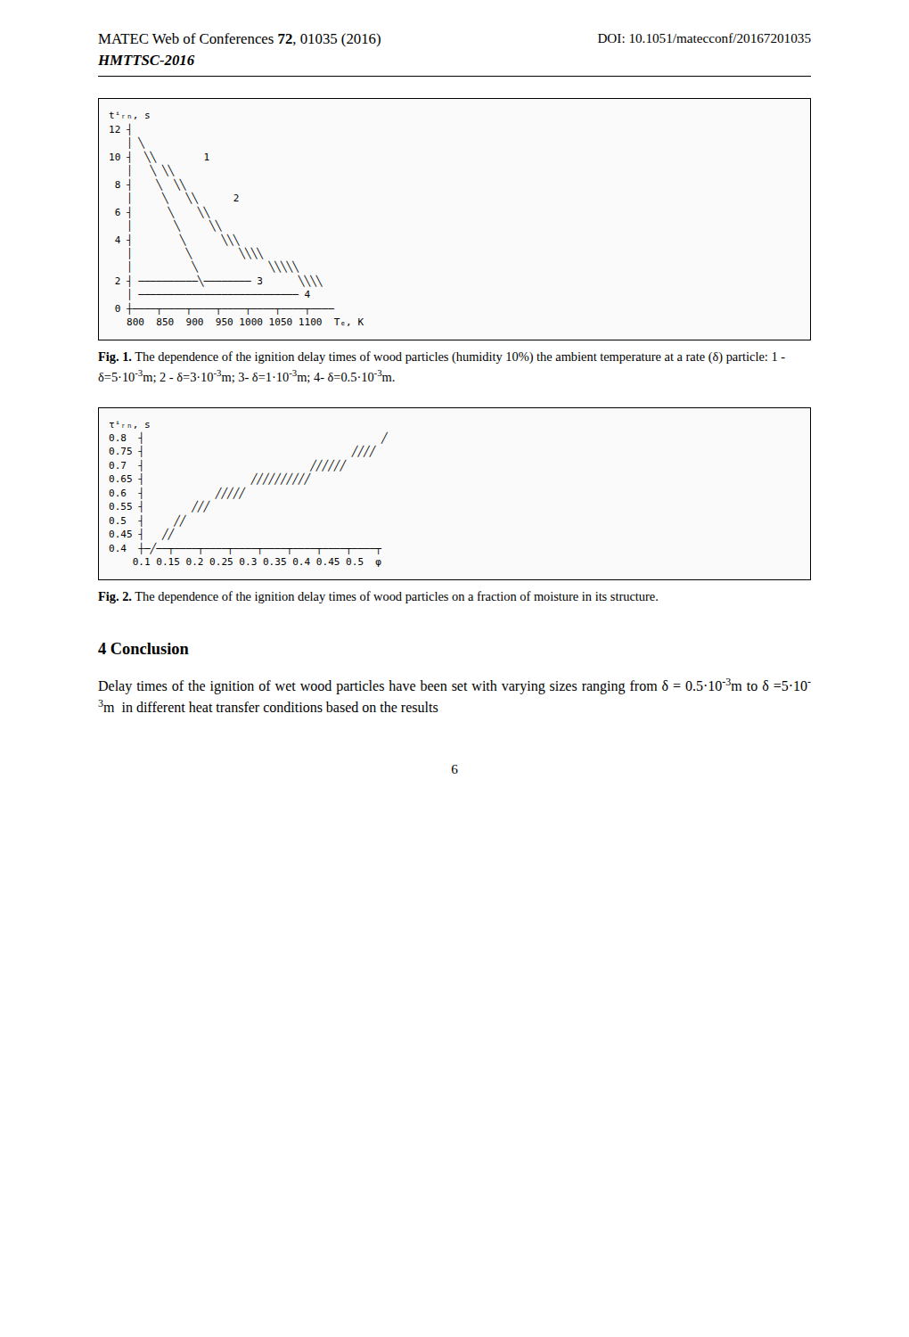MATEC Web of Conferences 72, 01035 (2016)
DOI: 10.1051/matecconf/20167201035
HMTTSC-2016
tⁱᵣₙ, s 12 ┤ │ ╲ 10 ┤ ╲╲ 1 │ ╲ ╲╲ 8 ┤ ╲ ╲╲ │ ╲ ╲╲ 2 6 ┤ ╲ ╲╲ │ ╲ ╲╲ 4 ┤ ╲ ╲╲╲ │ ╲ ╲╲╲╲ │ ╲ ╲╲╲╲╲ 2 ┤ ──────────╲──────── 3 ╲╲╲╲ │ ─────────────────────────── 4 0 ┼────┬────┬────┬────┬────┬────┬──── 800 850 900 950 1000 1050 1100 Tₑ, K
Fig. 1. The dependence of the ignition delay times of wood particles (humidity 10%) the ambient temperature at a rate (δ) particle: 1 - δ=5·10-3m; 2 - δ=3·10-3m; 3- δ=1·10-3m; 4- δ=0.5·10-3m.
τⁱᵣₙ, s 0.8 ┤ ╱ 0.75 ┤ ╱╱╱╱ 0.7 ┤ ╱╱╱╱╱╱ 0.65 ┤ ╱╱╱╱╱╱╱╱╱╱ 0.6 ┤ ╱╱╱╱╱ 0.55 ┤ ╱╱╱ 0.5 ┤ ╱╱ 0.45 ┤ ╱╱ 0.4 ┼─╱──┬────┬────┬────┬────┬────┬────┬────┬ 0.1 0.15 0.2 0.25 0.3 0.35 0.4 0.45 0.5 φ
Fig. 2. The dependence of the ignition delay times of wood particles on a fraction of moisture in its structure.
4 Conclusion
Delay times of the ignition of wet wood particles have been set with varying sizes ranging from δ = 0.5·10-3m to δ =5·10-3m in different heat transfer conditions based on the results
6